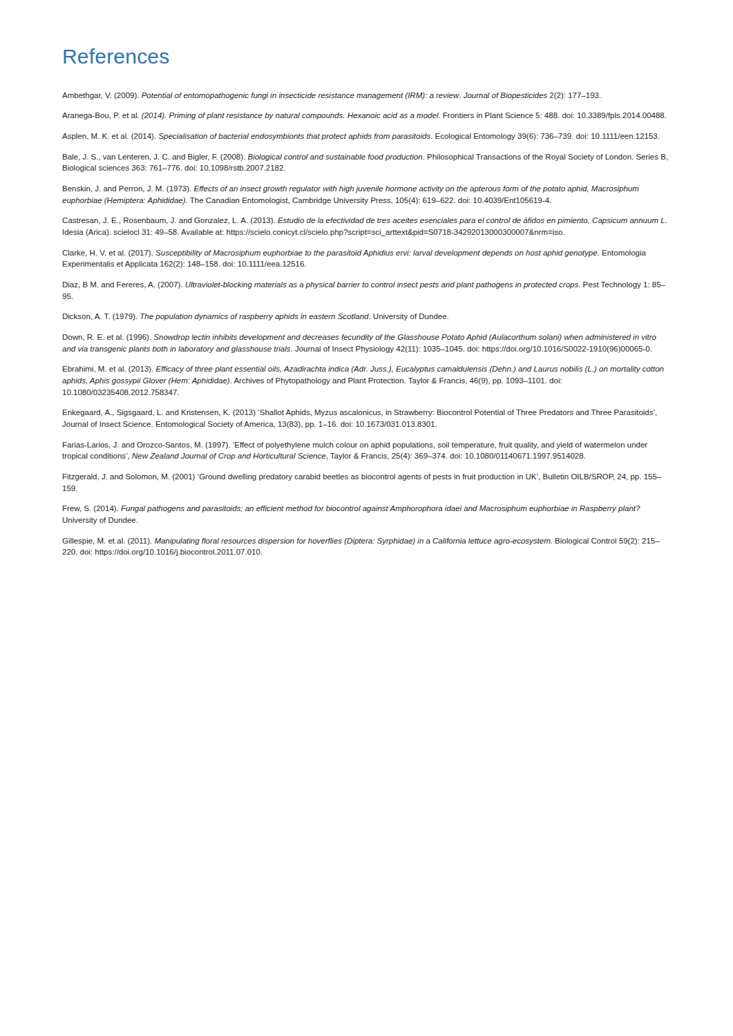References
Ambethgar, V. (2009). Potential of entomopathogenic fungi in insecticide resistance management (IRM): a review. Journal of Biopesticides 2(2): 177–193.
Aranega-Bou, P. et al. (2014). Priming of plant resistance by natural compounds. Hexanoic acid as a model. Frontiers in Plant Science 5: 488. doi: 10.3389/fpls.2014.00488.
Asplen, M. K. et al. (2014). Specialisation of bacterial endosymbionts that protect aphids from parasitoids. Ecological Entomology 39(6): 736–739. doi: 10.1111/een.12153.
Bale, J. S., van Lenteren, J. C. and Bigler, F. (2008). Biological control and sustainable food production. Philosophical Transactions of the Royal Society of London. Series B, Biological sciences 363: 761–776. doi: 10.1098/rstb.2007.2182.
Benskin, J. and Perron, J. M. (1973). Effects of an insect growth regulator with high juvenile hormone activity on the apterous form of the potato aphid, Macrosiphum euphorbiae (Hemiptera: Aphididae). The Canadian Entomologist, Cambridge University Press, 105(4): 619–622. doi: 10.4039/Ent105619-4.
Castresan, J. E., Rosenbaum, J. and Gonzalez, L. A. (2013). Estudio de la efectividad de tres aceites esenciales para el control de áfidos en pimiento, Capsicum annuum L. Idesia (Arica). scielocl 31: 49–58. Available at: https://scielo.conicyt.cl/scielo.php?script=sci_arttext&pid=S0718-34292013000300007&nrm=iso.
Clarke, H. V. et al. (2017). Susceptibility of Macrosiphum euphorbiae to the parasitoid Aphidius ervi: larval development depends on host aphid genotype. Entomologia Experimentalis et Applicata 162(2): 148–158. doi: 10.1111/eea.12516.
Diaz, B M. and Fereres, A. (2007). Ultraviolet-blocking materials as a physical barrier to control insect pests and plant pathogens in protected crops. Pest Technology 1: 85–95.
Dickson, A. T. (1979). The population dynamics of raspberry aphids in eastern Scotland. University of Dundee.
Down, R. E. et al. (1996). Snowdrop lectin inhibits development and decreases fecundity of the Glasshouse Potato Aphid (Aulacorthum solani) when administered in vitro and via transgenic plants both in laboratory and glasshouse trials. Journal of Insect Physiology 42(11): 1035–1045. doi: https://doi.org/10.1016/S0022-1910(96)00065-0.
Ebrahimi, M. et al. (2013). Efficacy of three plant essential oils, Azadirachta indica (Adr. Juss.), Eucalyptus camaldulensis (Dehn.) and Laurus nobilis (L.) on mortality cotton aphids, Aphis gossypii Glover (Hem: Aphididae). Archives of Phytopathology and Plant Protection. Taylor & Francis, 46(9), pp. 1093–1101. doi: 10.1080/03235408.2012.758347.
Enkegaard, A., Sigsgaard, L. and Kristensen, K. (2013) ‘Shallot Aphids, Myzus ascalonicus, in Strawberry: Biocontrol Potential of Three Predators and Three Parasitoids’, Journal of Insect Science. Entomological Society of America, 13(83), pp. 1–16. doi: 10.1673/031.013.8301.
Farias-Larios, J. and Orozco-Santos, M. (1997). ‘Effect of polyethylene mulch colour on aphid populations, soil temperature, fruit quality, and yield of watermelon under tropical conditions’, New Zealand Journal of Crop and Horticultural Science, Taylor & Francis, 25(4): 369–374. doi: 10.1080/01140671.1997.9514028.
Fitzgerald, J. and Solomon, M. (2001) ‘Ground dwelling predatory carabid beetles as biocontrol agents of pests in fruit production in UK’, Bulletin OILB/SROP, 24, pp. 155–159.
Frew, S. (2014). Fungal pathogens and parasitoids; an efficient method for biocontrol against Amphorophora idaei and Macrosiphum euphorbiae in Raspberry plant? University of Dundee.
Gillespie, M. et al. (2011). Manipulating floral resources dispersion for hoverflies (Diptera: Syrphidae) in a California lettuce agro-ecosystem. Biological Control 59(2): 215–220. doi: https://doi.org/10.1016/j.biocontrol.2011.07.010.